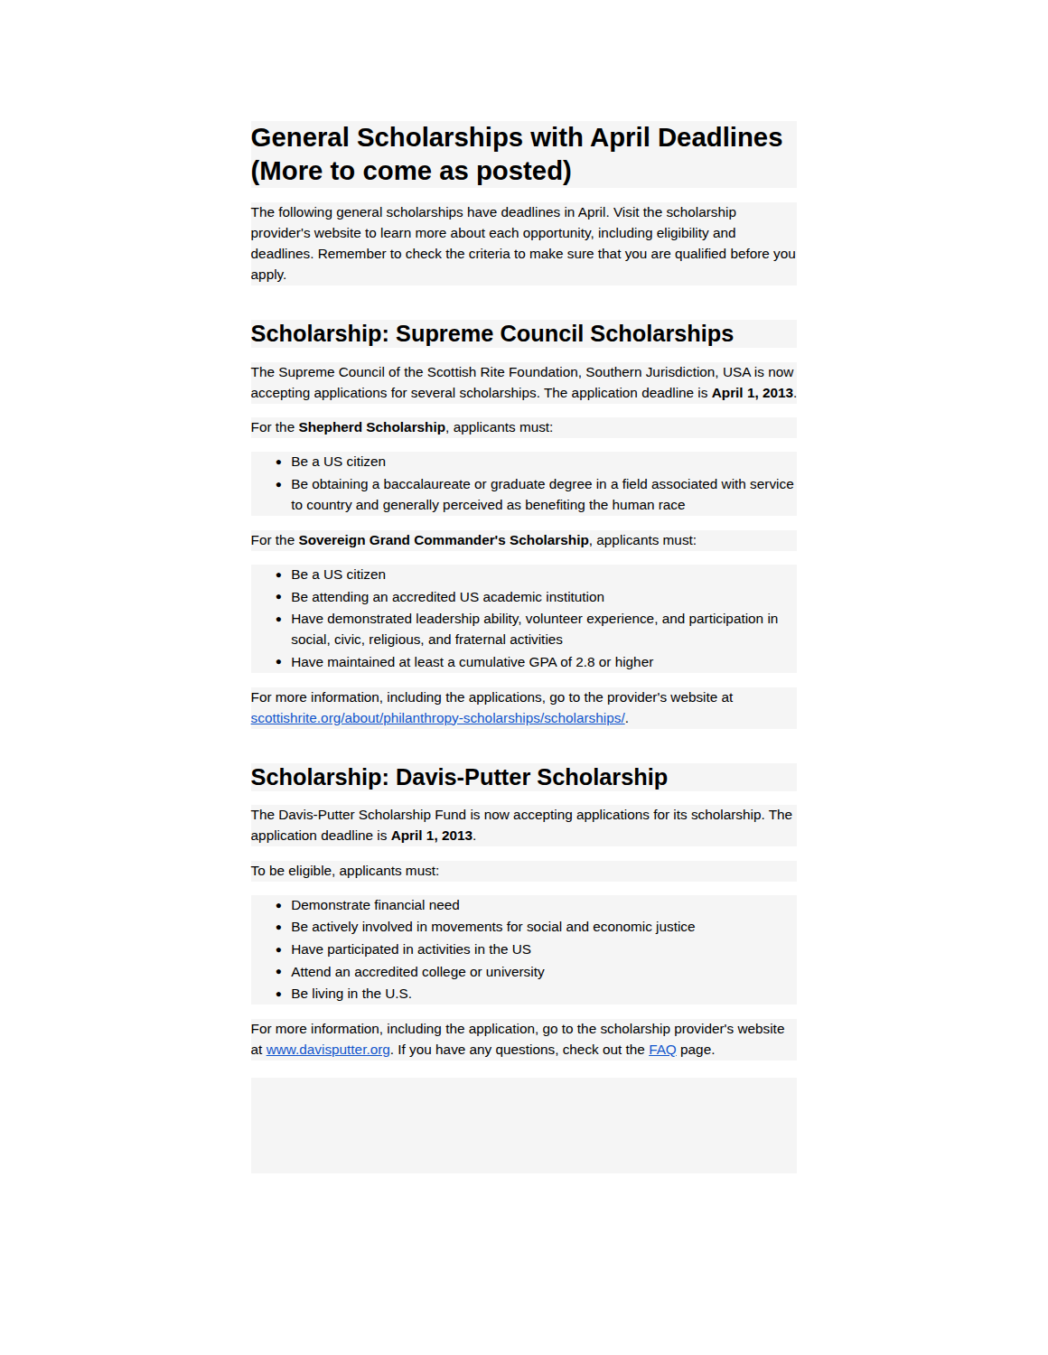General Scholarships with April Deadlines (More to come as posted)
The following general scholarships have deadlines in April. Visit the scholarship provider's website to learn more about each opportunity, including eligibility and deadlines. Remember to check the criteria to make sure that you are qualified before you apply.
Scholarship: Supreme Council Scholarships
The Supreme Council of the Scottish Rite Foundation, Southern Jurisdiction, USA is now accepting applications for several scholarships. The application deadline is April 1, 2013.
For the Shepherd Scholarship, applicants must:
Be a US citizen
Be obtaining a baccalaureate or graduate degree in a field associated with service to country and generally perceived as benefiting the human race
For the Sovereign Grand Commander's Scholarship, applicants must:
Be a US citizen
Be attending an accredited US academic institution
Have demonstrated leadership ability, volunteer experience, and participation in social, civic, religious, and fraternal activities
Have maintained at least a cumulative GPA of 2.8 or higher
For more information, including the applications, go to the provider's website at scottishrite.org/about/philanthropy-scholarships/scholarships/.
Scholarship: Davis-Putter Scholarship
The Davis-Putter Scholarship Fund is now accepting applications for its scholarship. The application deadline is April 1, 2013.
To be eligible, applicants must:
Demonstrate financial need
Be actively involved in movements for social and economic justice
Have participated in activities in the US
Attend an accredited college or university
Be living in the U.S.
For more information, including the application, go to the scholarship provider's website at www.davisputter.org. If you have any questions, check out the FAQ page.